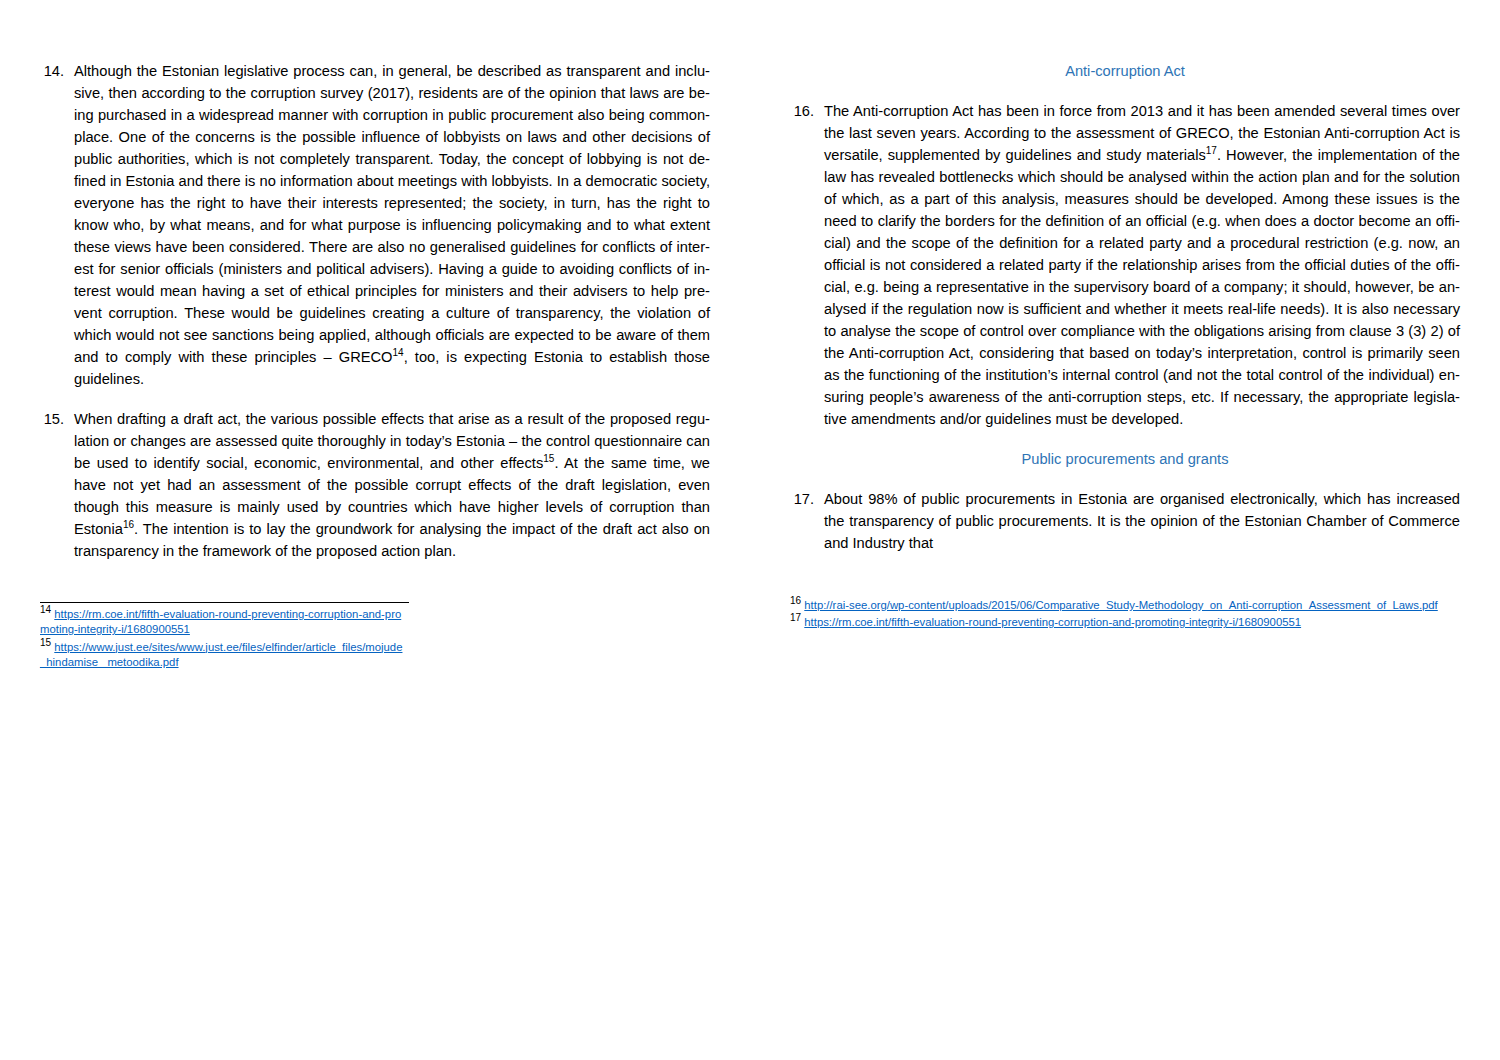14. Although the Estonian legislative process can, in general, be described as transparent and inclusive, then according to the corruption survey (2017), residents are of the opinion that laws are being purchased in a widespread manner with corruption in public procurement also being commonplace. One of the concerns is the possible influence of lobbyists on laws and other decisions of public authorities, which is not completely transparent. Today, the concept of lobbying is not defined in Estonia and there is no information about meetings with lobbyists. In a democratic society, everyone has the right to have their interests represented; the society, in turn, has the right to know who, by what means, and for what purpose is influencing policymaking and to what extent these views have been considered. There are also no generalised guidelines for conflicts of interest for senior officials (ministers and political advisers). Having a guide to avoiding conflicts of interest would mean having a set of ethical principles for ministers and their advisers to help prevent corruption. These would be guidelines creating a culture of transparency, the violation of which would not see sanctions being applied, although officials are expected to be aware of them and to comply with these principles – GRECO14, too, is expecting Estonia to establish those guidelines.
15. When drafting a draft act, the various possible effects that arise as a result of the proposed regulation or changes are assessed quite thoroughly in today’s Estonia – the control questionnaire can be used to identify social, economic, environmental, and other effects15. At the same time, we have not yet had an assessment of the possible corrupt effects of the draft legislation, even though this measure is mainly used by countries which have higher levels of corruption than Estonia16. The intention is to lay the groundwork for analysing the impact of the draft act also on transparency in the framework of the proposed action plan.
14 https://rm.coe.int/fifth-evaluation-round-preventing-corruption-and-promoting-integrity-i/1680900551
15 https://www.just.ee/sites/www.just.ee/files/elfinder/article_files/mojude_hindamise_ metoodika.pdf
Anti-corruption Act
16. The Anti-corruption Act has been in force from 2013 and it has been amended several times over the last seven years. According to the assessment of GRECO, the Estonian Anti-corruption Act is versatile, supplemented by guidelines and study materials17. However, the implementation of the law has revealed bottlenecks which should be analysed within the action plan and for the solution of which, as a part of this analysis, measures should be developed. Among these issues is the need to clarify the borders for the definition of an official (e.g. when does a doctor become an official) and the scope of the definition for a related party and a procedural restriction (e.g. now, an official is not considered a related party if the relationship arises from the official duties of the official, e.g. being a representative in the supervisory board of a company; it should, however, be analysed if the regulation now is sufficient and whether it meets real-life needs). It is also necessary to analyse the scope of control over compliance with the obligations arising from clause 3 (3) 2) of the Anti-corruption Act, considering that based on today’s interpretation, control is primarily seen as the functioning of the institution’s internal control (and not the total control of the individual) ensuring people’s awareness of the anti-corruption steps, etc. If necessary, the appropriate legislative amendments and/or guidelines must be developed.
Public procurements and grants
17. About 98% of public procurements in Estonia are organised electronically, which has increased the transparency of public procurements. It is the opinion of the Estonian Chamber of Commerce and Industry that
16 http://rai-see.org/wp-content/uploads/2015/06/Comparative_Study-Methodology_on_Anti-corruption_Assessment_of_Laws.pdf
17 https://rm.coe.int/fifth-evaluation-round-preventing-corruption-and-promoting-integrity-i/1680900551